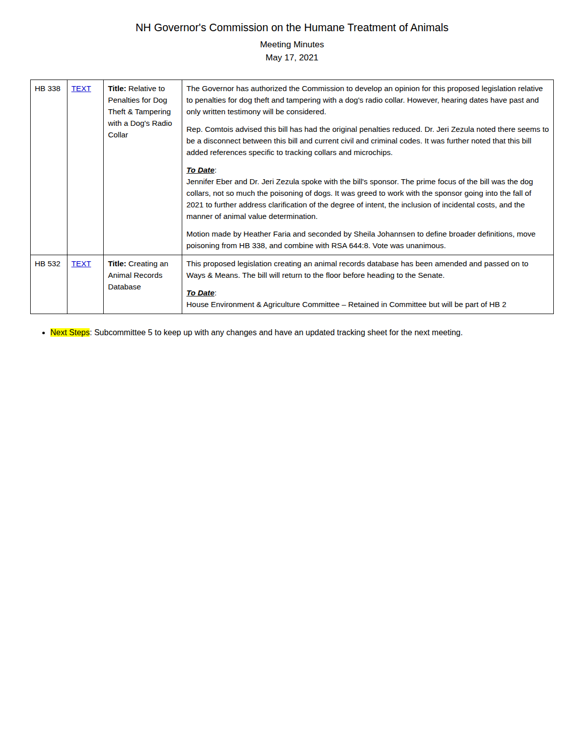NH Governor's Commission on the Humane Treatment of Animals
Meeting Minutes
May 17, 2021
| HB 338 | TEXT | Title: Relative to Penalties for Dog Theft & Tampering with a Dog's Radio Collar | The Governor has authorized the Commission to develop an opinion for this proposed legislation relative to penalties for dog theft and tampering with a dog's radio collar. However, hearing dates have past and only written testimony will be considered. Rep. Comtois advised this bill has had the original penalties reduced. Dr. Jeri Zezula noted there seems to be a disconnect between this bill and current civil and criminal codes. It was further noted that this bill added references specific to tracking collars and microchips. To Date : Jennifer Eber and Dr. Jeri Zezula spoke with the bill's sponsor. The prime focus of the bill was the dog collars, not so much the poisoning of dogs. It was greed to work with the sponsor going into the fall of 2021 to further address clarification of the degree of intent, the inclusion of incidental costs, and the manner of animal value determination. Motion made by Heather Faria and seconded by Sheila Johannsen to define broader definitions, move poisoning from HB 338, and combine with RSA 644:8. Vote was unanimous. |
| HB 532 | TEXT | Title: Creating an Animal Records Database | This proposed legislation creating an animal records database has been amended and passed on to Ways & Means. The bill will return to the floor before heading to the Senate. To Date : House Environment & Agriculture Committee – Retained in Committee but will be part of HB 2 |
Next Steps: Subcommittee 5 to keep up with any changes and have an updated tracking sheet for the next meeting.